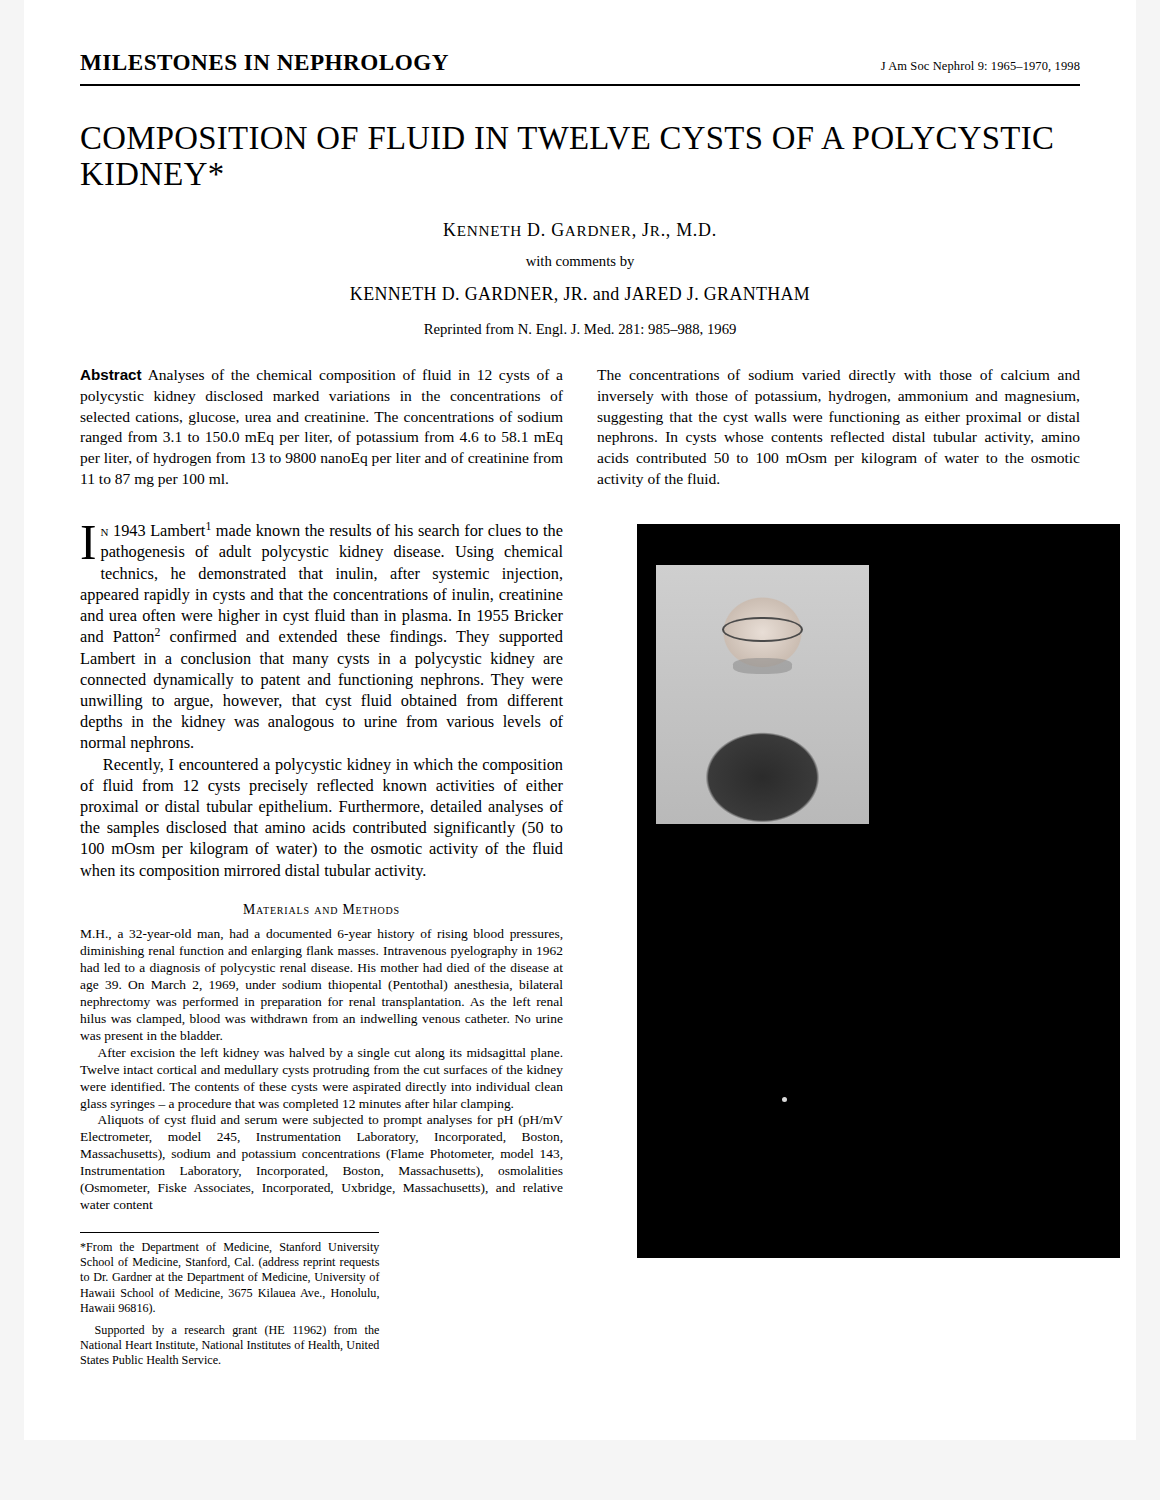Milestones in Nephrology
J Am Soc Nephrol 9: 1965–1970, 1998
Composition of Fluid in Twelve Cysts of a Polycystic Kidney*
KENNETH D. GARDNER, JR., M.D.
with comments by
KENNETH D. GARDNER, JR. and JARED J. GRANTHAM
Reprinted from N. Engl. J. Med. 281: 985–988, 1969
Abstract Analyses of the chemical composition of fluid in 12 cysts of a polycystic kidney disclosed marked variations in the concentrations of selected cations, glucose, urea and creatinine. The concentrations of sodium ranged from 3.1 to 150.0 mEq per liter, of potassium from 4.6 to 58.1 mEq per liter, of hydrogen from 13 to 9800 nanoEq per liter and of creatinine from 11 to 87 mg per 100 ml.
The concentrations of sodium varied directly with those of calcium and inversely with those of potassium, hydrogen, ammonium and magnesium, suggesting that the cyst walls were functioning as either proximal or distal nephrons. In cysts whose contents reflected distal tubular activity, amino acids contributed 50 to 100 mOsm per kilogram of water to the osmotic activity of the fluid.
In 1943 Lambert1 made known the results of his search for clues to the pathogenesis of adult polycystic kidney disease. Using chemical technics, he demonstrated that inulin, after systemic injection, appeared rapidly in cysts and that the concentrations of inulin, creatinine and urea often were higher in cyst fluid than in plasma. In 1955 Bricker and Patton2 confirmed and extended these findings. They supported Lambert in a conclusion that many cysts in a polycystic kidney are connected dynamically to patent and functioning nephrons. They were unwilling to argue, however, that cyst fluid obtained from different depths in the kidney was analogous to urine from various levels of normal nephrons.
Recently, I encountered a polycystic kidney in which the composition of fluid from 12 cysts precisely reflected known activities of either proximal or distal tubular epithelium. Furthermore, detailed analyses of the samples disclosed that amino acids contributed significantly (50 to 100 mOsm per kilogram of water) to the osmotic activity of the fluid when its composition mirrored distal tubular activity.
Materials and Methods
M.H., a 32-year-old man, had a documented 6-year history of rising blood pressures, diminishing renal function and enlarging flank masses. Intravenous pyelography in 1962 had led to a diagnosis of polycystic renal disease. His mother had died of the disease at age 39. On March 2, 1969, under sodium thiopental (Pentothal) anesthesia, bilateral nephrectomy was performed in preparation for renal transplantation. As the left renal hilus was clamped, blood was withdrawn from an indwelling venous catheter. No urine was present in the bladder.
After excision the left kidney was halved by a single cut along its midsagittal plane. Twelve intact cortical and medullary cysts protruding from the cut surfaces of the kidney were identified. The contents of these cysts were aspirated directly into individual clean glass syringes – a procedure that was completed 12 minutes after hilar clamping.
Aliquots of cyst fluid and serum were subjected to prompt analyses for pH (pH/mV Electrometer, model 245, Instrumentation Laboratory, Incorporated, Boston, Massachusetts), sodium and potassium concentrations (Flame Photometer, model 143, Instrumentation Laboratory, Incorporated, Boston, Massachusetts), osmolalities (Osmometer, Fiske Associates, Incorporated, Uxbridge, Massachusetts), and relative water content
*From the Department of Medicine, Stanford University School of Medicine, Stanford, Cal. (address reprint requests to Dr. Gardner at the Department of Medicine, University of Hawaii School of Medicine, 3675 Kilauea Ave., Honolulu, Hawaii 96816).
Supported by a research grant (HE 11962) from the National Heart Institute, National Institutes of Health, United States Public Health Service.